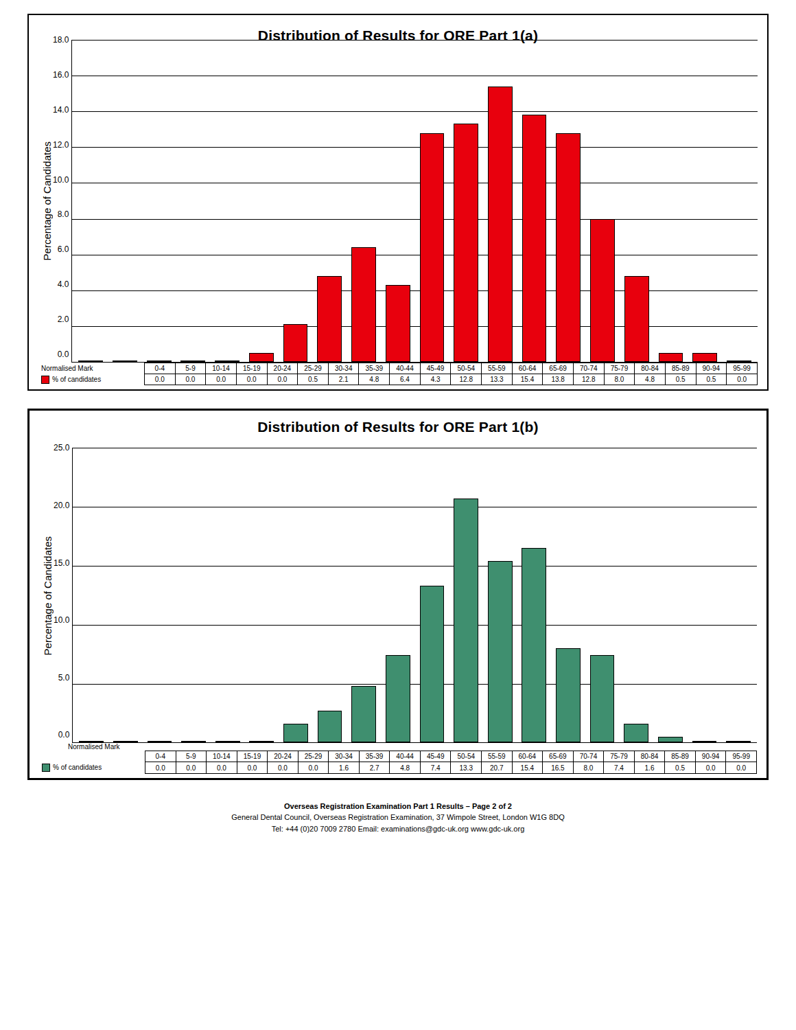Distribution of Results for ORE Part 1(a)
Percentage of Candidates
18.0 16.0 14.0 12.0 10.0 8.0 6.0 4.0 2.0 0.0
| Normalised Mark | 0-4 | 5-9 | 10-14 | 15-19 | 20-24 | 25-29 | 30-34 | 35-39 | 40-44 | 45-49 | 50-54 | 55-59 | 60-64 | 65-69 | 70-74 | 75-79 | 80-84 | 85-89 | 90-94 | 95-99 |
| % of candidates | 0.0 | 0.0 | 0.0 | 0.0 | 0.0 | 0.5 | 2.1 | 4.8 | 6.4 | 4.3 | 12.8 | 13.3 | 15.4 | 13.8 | 12.8 | 8.0 | 4.8 | 0.5 | 0.5 | 0.0 |
Distribution of Results for ORE Part 1(b)
Percentage of Candidates
25.0 20.0 15.0 10.0 5.0 0.0
Normalised Mark
| | 0-4 | 5-9 | 10-14 | 15-19 | 20-24 | 25-29 | 30-34 | 35-39 | 40-44 | 45-49 | 50-54 | 55-59 | 60-64 | 65-69 | 70-74 | 75-79 | 80-84 | 85-89 | 90-94 | 95-99 |
| % of candidates | 0.0 | 0.0 | 0.0 | 0.0 | 0.0 | 0.0 | 1.6 | 2.7 | 4.8 | 7.4 | 13.3 | 20.7 | 15.4 | 16.5 | 8.0 | 7.4 | 1.6 | 0.5 | 0.0 | 0.0 |
Overseas Registration Examination Part 1 Results – Page 2 of 2
General Dental Council, Overseas Registration Examination, 37 Wimpole Street, London W1G 8DQ
Tel: +44 (0)20 7009 2780 Email: examinations@gdc-uk.org www.gdc-uk.org